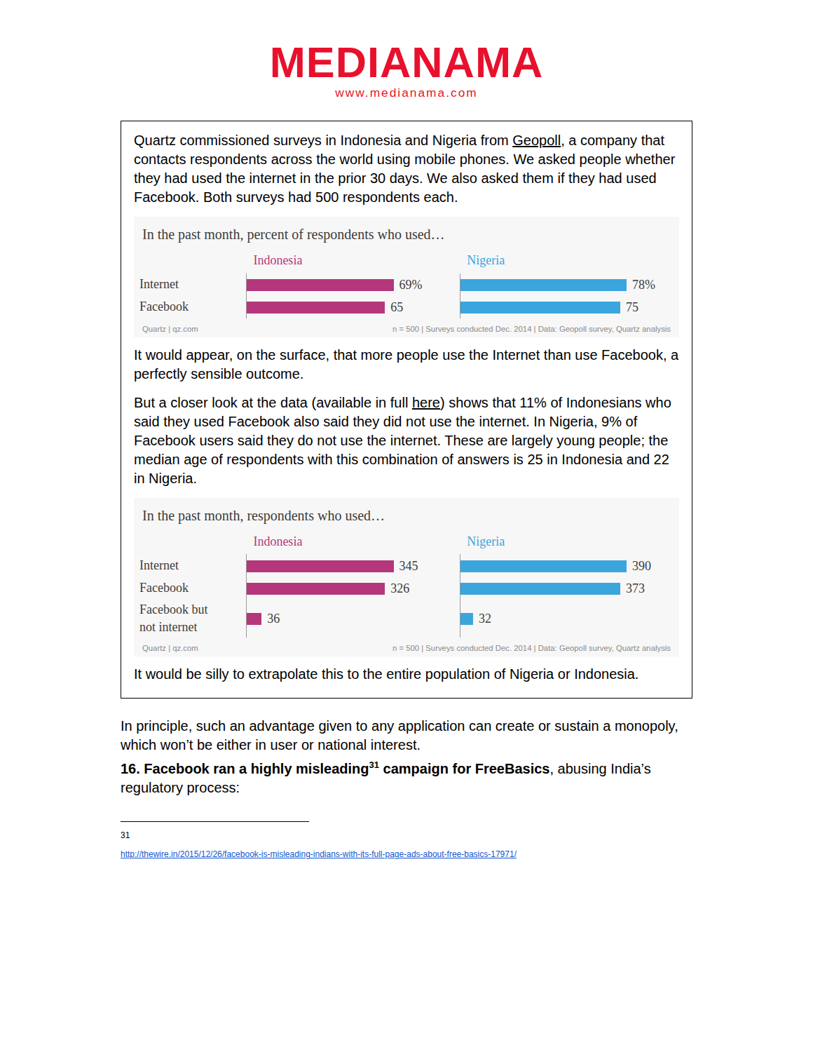MEDIANAMA
www.medianama.com
Quartz commissioned surveys in Indonesia and Nigeria from Geopoll, a company that contacts respondents across the world using mobile phones. We asked people whether they had used the internet in the prior 30 days. We also asked them if they had used Facebook. Both surveys had 500 respondents each.
In the past month, percent of respondents who used…
| | Indonesia | Nigeria |
| --- | --- | --- |
| Internet | 69% | 78% |
| Facebook | 65 | 75 |
Quartz | qz.com n = 500 | Surveys conducted Dec. 2014 | Data: Geopoll survey, Quartz analysis
It would appear, on the surface, that more people use the Internet than use Facebook, a perfectly sensible outcome.
But a closer look at the data (available in full here) shows that 11% of Indonesians who said they used Facebook also said they did not use the internet. In Nigeria, 9% of Facebook users said they do not use the internet. These are largely young people; the median age of respondents with this combination of answers is 25 in Indonesia and 22 in Nigeria.
In the past month, respondents who used…
| | Indonesia | Nigeria |
| --- | --- | --- |
| Internet | 345 | 390 |
| Facebook | 326 | 373 |
| Facebook but not internet | 36 | 32 |
Quartz | qz.com n = 500 | Surveys conducted Dec. 2014 | Data: Geopoll survey, Quartz analysis
It would be silly to extrapolate this to the entire population of Nigeria or Indonesia.
In principle, such an advantage given to any application can create or sustain a monopoly, which won’t be either in user or national interest.
16. Facebook ran a highly misleading31 campaign for FreeBasics, abusing India’s regulatory process:
31
http://thewire.in/2015/12/26/facebook-is-misleading-indians-with-its-full-page-ads-about-free-basics-17971/